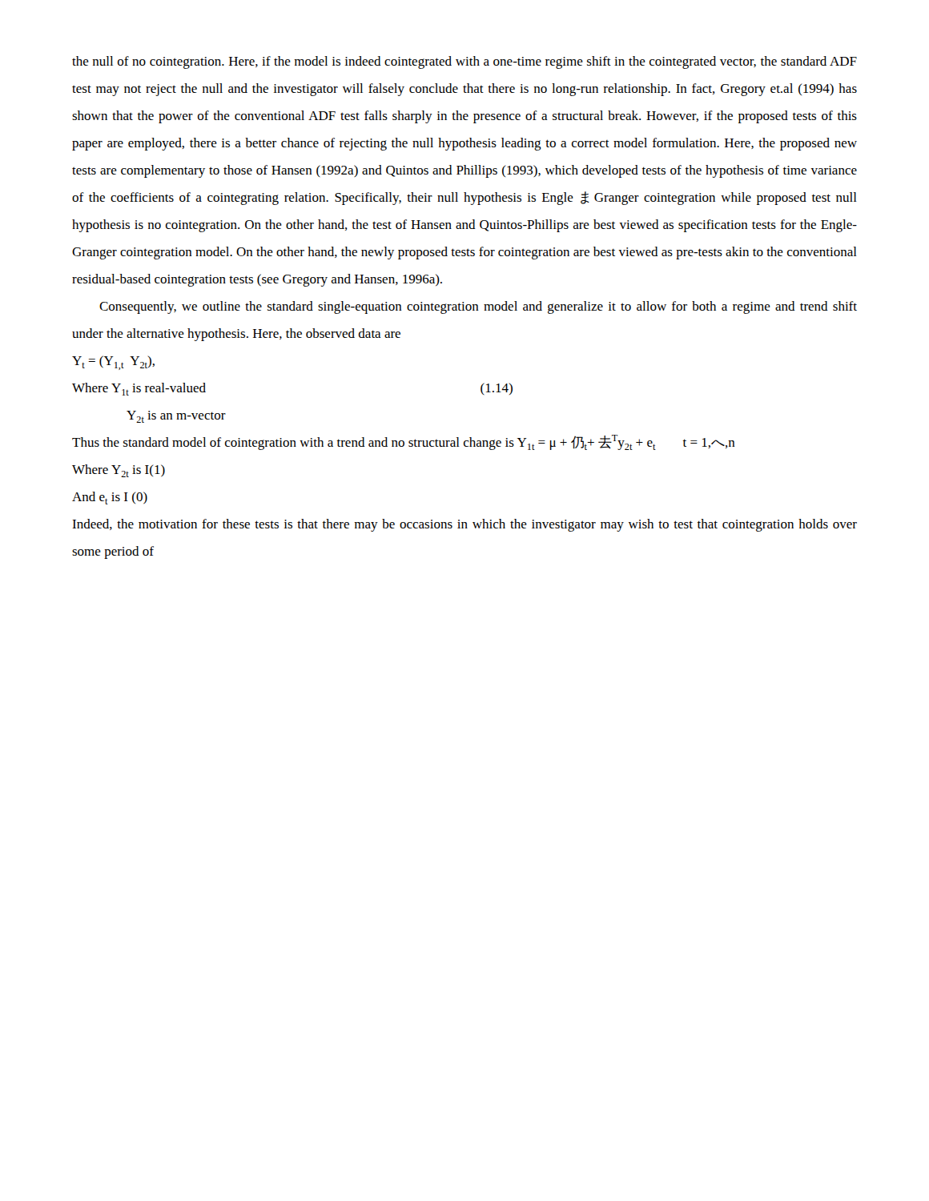the null of no cointegration. Here, if the model is indeed cointegrated with a one-time regime shift in the cointegrated vector, the standard ADF test may not reject the null and the investigator will falsely conclude that there is no long-run relationship. In fact, Gregory et.al (1994) has shown that the power of the conventional ADF test falls sharply in the presence of a structural break. However, if the proposed tests of this paper are employed, there is a better chance of rejecting the null hypothesis leading to a correct model formulation. Here, the proposed new tests are complementary to those of Hansen (1992a) and Quintos and Phillips (1993), which developed tests of the hypothesis of time variance of the coefficients of a cointegrating relation. Specifically, their null hypothesis is Engle まGranger cointegration while proposed test null hypothesis is no cointegration. On the other hand, the test of Hansen and Quintos-Phillips are best viewed as specification tests for the Engle-Granger cointegration model. On the other hand, the newly proposed tests for cointegration are best viewed as pre-tests akin to the conventional residual-based cointegration tests (see Gregory and Hansen, 1996a).
Consequently, we outline the standard single-equation cointegration model and generalize it to allow for both a regime and trend shift under the alternative hypothesis. Here, the observed data are
Yt = (Y1,t Y2t),
Where Y1t is real-valued(1.14)
Y2t is an m-vector
Thus the standard model of cointegration with a trend and no structural change is Y1t = μ + 仍t+ 去Ty2t + et t = 1,へ,n
Where Y2t is I(1)
And et is I (0)
Indeed, the motivation for these tests is that there may be occasions in which the investigator may wish to test that cointegration holds over some period of